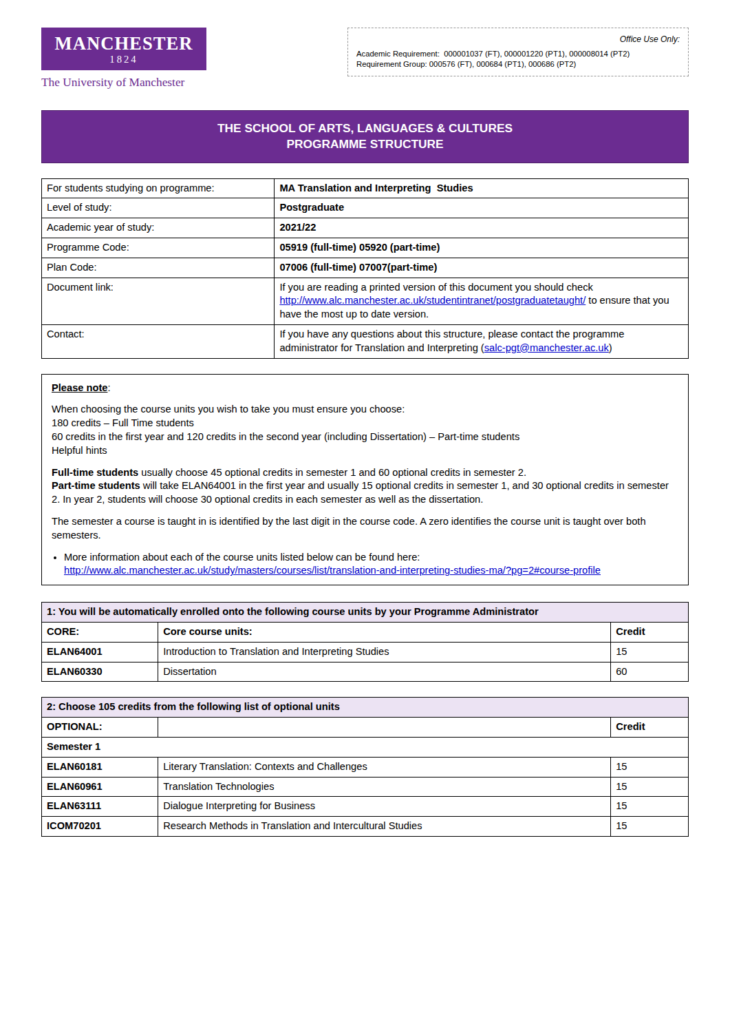MANCHESTER
1824
The University of Manchester
Office Use Only:
Academic Requirement: 000001037 (FT), 000001220 (PT1), 000008014 (PT2)
Requirement Group: 000576 (FT), 000684 (PT1), 000686 (PT2)
THE SCHOOL OF ARTS, LANGUAGES & CULTURES
PROGRAMME STRUCTURE
| For students studying on programme: | MA Translation and Interpreting Studies |
| Level of study: | Postgraduate |
| Academic year of study: | 2021/22 |
| Programme Code: | 05919 (full-time) 05920 (part-time) |
| Plan Code: | 07006 (full-time) 07007(part-time) |
| Document link: | If you are reading a printed version of this document you should check http://www.alc.manchester.ac.uk/studentintranet/postgraduatetaught/ to ensure that you have the most up to date version. |
| Contact: | If you have any questions about this structure, please contact the programme administrator for Translation and Interpreting ( salc-pgt@manchester.ac.uk ) |
Please note:
When choosing the course units you wish to take you must ensure you choose:
180 credits – Full Time students
60 credits in the first year and 120 credits in the second year (including Dissertation) – Part-time students
Helpful hints
Full-time students usually choose 45 optional credits in semester 1 and 60 optional credits in semester 2.
Part-time students will take ELAN64001 in the first year and usually 15 optional credits in semester 1, and 30 optional credits in semester 2. In year 2, students will choose 30 optional credits in each semester as well as the dissertation.
The semester a course is taught in is identified by the last digit in the course code. A zero identifies the course unit is taught over both semesters.
More information about each of the course units listed below can be found here: http://www.alc.manchester.ac.uk/study/masters/courses/list/translation-and-interpreting-studies-ma/?pg=2#course-profile
| 1: You will be automatically enrolled onto the following course units by your Programme Administrator |
| CORE: | Core course units: | Credit |
| ELAN64001 | Introduction to Translation and Interpreting Studies | 15 |
| ELAN60330 | Dissertation | 60 |
| 2: Choose 105 credits from the following list of optional units |
| OPTIONAL: | | Credit |
| Semester 1 |
| ELAN60181 | Literary Translation: Contexts and Challenges | 15 |
| ELAN60961 | Translation Technologies | 15 |
| ELAN63111 | Dialogue Interpreting for Business | 15 |
| ICOM70201 | Research Methods in Translation and Intercultural Studies | 15 |